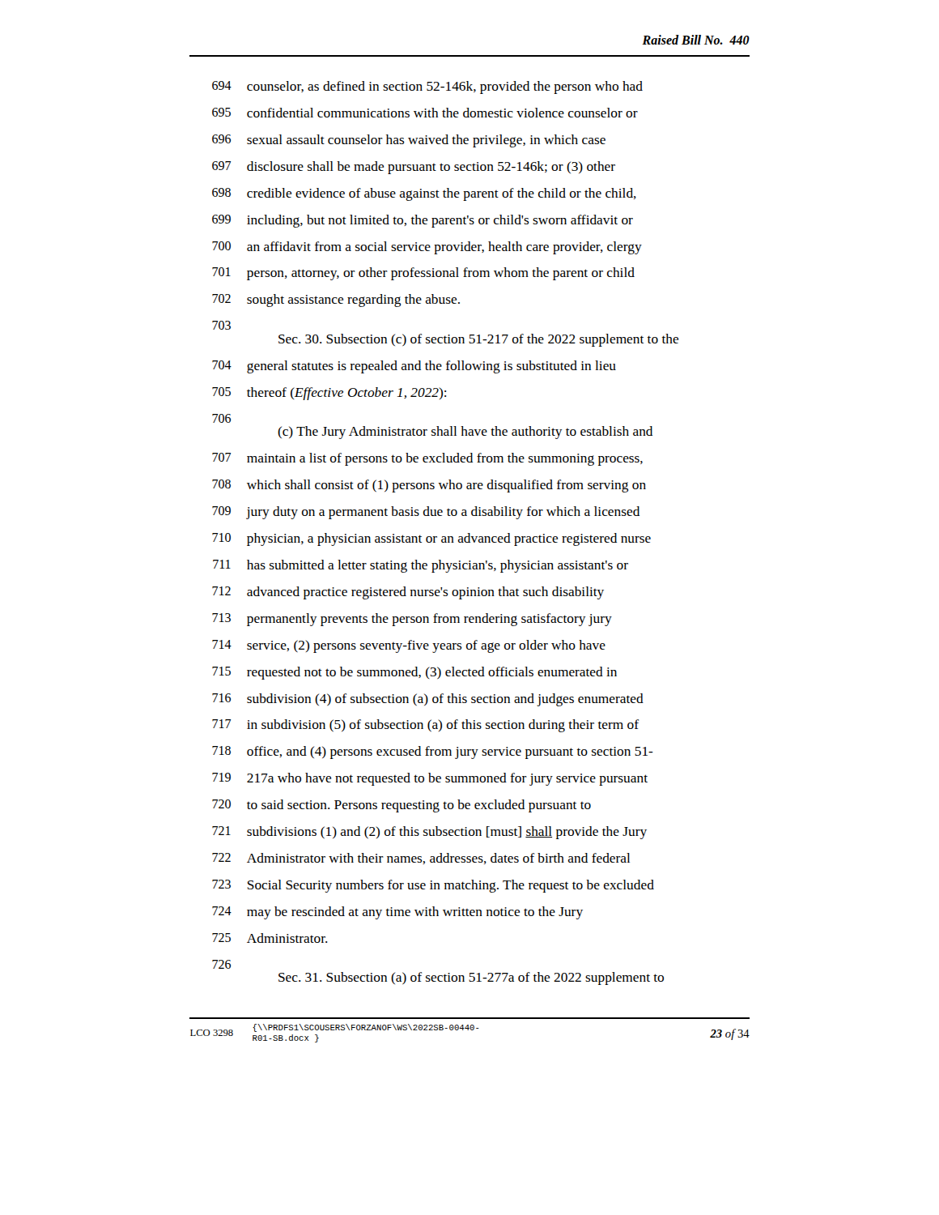Raised Bill No. 440
694
counselor, as defined in section 52-146k, provided the person who had
695
confidential communications with the domestic violence counselor or
696
sexual assault counselor has waived the privilege, in which case
697
disclosure shall be made pursuant to section 52-146k; or (3) other
698
credible evidence of abuse against the parent of the child or the child,
699
including, but not limited to, the parent's or child's sworn affidavit or
700
an affidavit from a social service provider, health care provider, clergy
701
person, attorney, or other professional from whom the parent or child
702
sought assistance regarding the abuse.
703
Sec. 30. Subsection (c) of section 51-217 of the 2022 supplement to the
704
general statutes is repealed and the following is substituted in lieu
705
thereof (Effective October 1, 2022):
706
(c) The Jury Administrator shall have the authority to establish and
707
maintain a list of persons to be excluded from the summoning process,
708
which shall consist of (1) persons who are disqualified from serving on
709
jury duty on a permanent basis due to a disability for which a licensed
710
physician, a physician assistant or an advanced practice registered nurse
711
has submitted a letter stating the physician's, physician assistant's or
712
advanced practice registered nurse's opinion that such disability
713
permanently prevents the person from rendering satisfactory jury
714
service, (2) persons seventy-five years of age or older who have
715
requested not to be summoned, (3) elected officials enumerated in
716
subdivision (4) of subsection (a) of this section and judges enumerated
717
in subdivision (5) of subsection (a) of this section during their term of
718
office, and (4) persons excused from jury service pursuant to section 51-
719
217a who have not requested to be summoned for jury service pursuant
720
to said section. Persons requesting to be excluded pursuant to
721
subdivisions (1) and (2) of this subsection [must] shall provide the Jury
722
Administrator with their names, addresses, dates of birth and federal
723
Social Security numbers for use in matching. The request to be excluded
724
may be rescinded at any time with written notice to the Jury
725
Administrator.
726
Sec. 31. Subsection (a) of section 51-277a of the 2022 supplement to
LCO 3298
{\\PRDFS1\SCOUSERS\FORZANOF\WS\2022SB-00440-
R01-SB.docx }
23 of 34